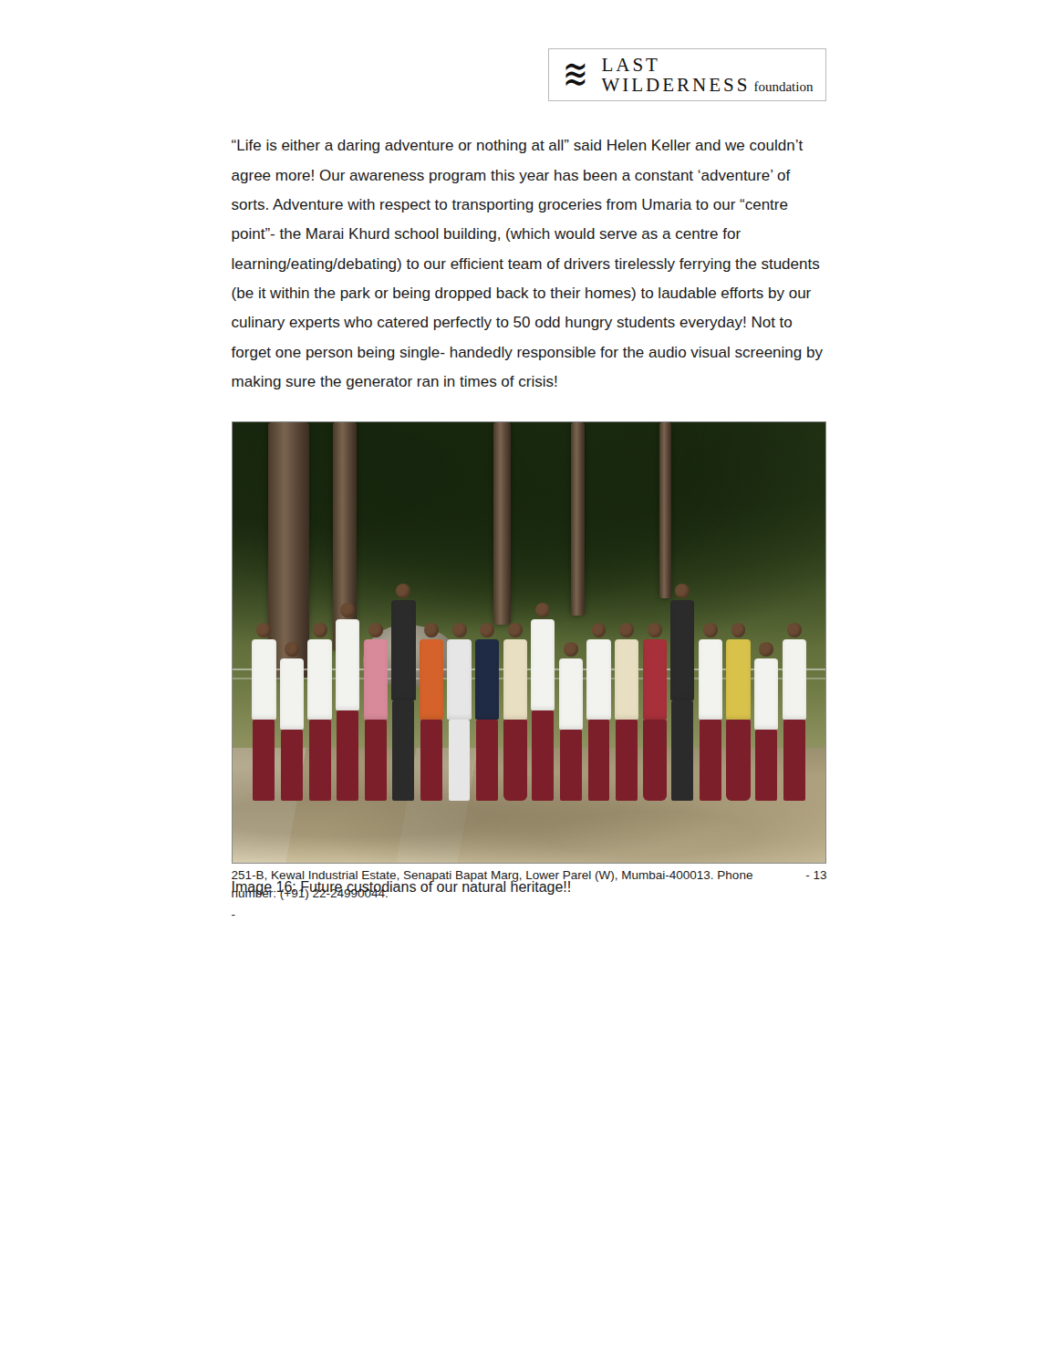≋
LAST WILDERNESSfoundation
“Life is either a daring adventure or nothing at all” said Helen Keller and we couldn’t agree more! Our awareness program this year has been a constant ‘adventure’ of sorts. Adventure with respect to transporting groceries from Umaria to our “centre point”- the Marai Khurd school building, (which would serve as a centre for learning/eating/debating) to our efficient team of drivers tirelessly ferrying the students (be it within the park or being dropped back to their homes) to laudable efforts by our culinary experts who catered perfectly to 50 odd hungry students everyday! Not to forget one person being single- handedly responsible for the audio visual screening by making sure the generator ran in times of crisis!
Image 16: Future custodians of our natural heritage!!
251-B, Kewal Industrial Estate, Senapati Bapat Marg, Lower Parel (W), Mumbai-400013. Phone number: (+91) 22-24990044. - 13
-